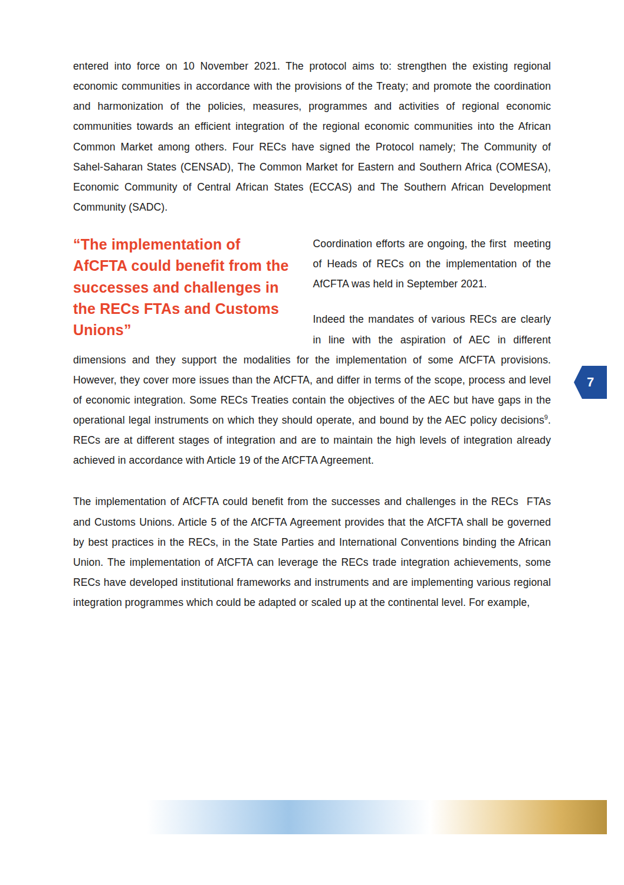entered into force on 10 November 2021. The protocol aims to: strengthen the existing regional economic communities in accordance with the provisions of the Treaty; and promote the coordination and harmonization of the policies, measures, programmes and activities of regional economic communities towards an efficient integration of the regional economic communities into the African Common Market among others. Four RECs have signed the Protocol namely; The Community of Sahel-Saharan States (CENSAD), The Common Market for Eastern and Southern Africa (COMESA), Economic Community of Central African States (ECCAS) and The Southern African Development Community (SADC).
“The implementation of AfCFTA could benefit from the successes and challenges in the RECs FTAs and Customs Unions”
Coordination efforts are ongoing, the first meeting of Heads of RECs on the implementation of the AfCFTA was held in September 2021.
Indeed the mandates of various RECs are clearly in line with the aspiration of AEC in different dimensions and they support the modalities for the implementation of some AfCFTA provisions. However, they cover more issues than the AfCFTA, and differ in terms of the scope, process and level of economic integration. Some RECs Treaties contain the objectives of the AEC but have gaps in the operational legal instruments on which they should operate, and bound by the AEC policy decisions9. RECs are at different stages of integration and are to maintain the high levels of integration already achieved in accordance with Article 19 of the AfCFTA Agreement.
The implementation of AfCFTA could benefit from the successes and challenges in the RECs FTAs and Customs Unions. Article 5 of the AfCFTA Agreement provides that the AfCFTA shall be governed by best practices in the RECs, in the State Parties and International Conventions binding the African Union. The implementation of AfCFTA can leverage the RECs trade integration achievements, some RECs have developed institutional frameworks and instruments and are implementing various regional integration programmes which could be adapted or scaled up at the continental level. For example,
7